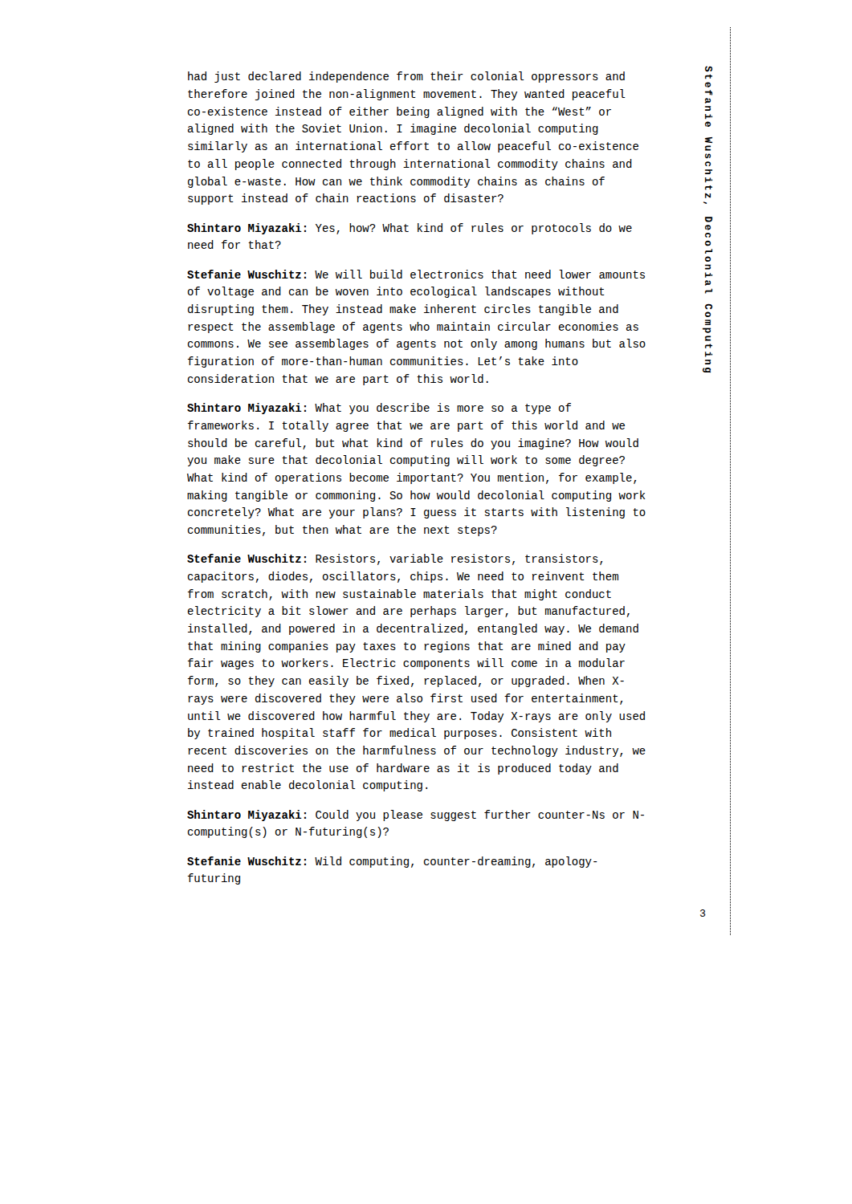Stefanie Wuschitz, Decolonial Computing
had just declared independence from their colonial oppressors and therefore joined the non-alignment movement. They wanted peaceful co-existence instead of either being aligned with the “West” or aligned with the Soviet Union. I imagine decolonial computing similarly as an international effort to allow peaceful co-existence to all people connected through international commodity chains and global e-waste. How can we think commodity chains as chains of support instead of chain reactions of disaster?
Shintaro Miyazaki: Yes, how? What kind of rules or protocols do we need for that?
Stefanie Wuschitz: We will build electronics that need lower amounts of voltage and can be woven into ecological landscapes without disrupting them. They instead make inherent circles tangible and respect the assemblage of agents who maintain circular economies as commons. We see assemblages of agents not only among humans but also figuration of more-than-human communities. Let’s take into consideration that we are part of this world.
Shintaro Miyazaki: What you describe is more so a type of frameworks. I totally agree that we are part of this world and we should be careful, but what kind of rules do you imagine? How would you make sure that decolonial computing will work to some degree? What kind of operations become important? You mention, for example, making tangible or commoning. So how would decolonial computing work concretely? What are your plans? I guess it starts with listening to communities, but then what are the next steps?
Stefanie Wuschitz: Resistors, variable resistors, transistors, capacitors, diodes, oscillators, chips. We need to reinvent them from scratch, with new sustainable materials that might conduct electricity a bit slower and are perhaps larger, but manufactured, installed, and powered in a decentralized, entangled way. We demand that mining companies pay taxes to regions that are mined and pay fair wages to workers. Electric components will come in a modular form, so they can easily be fixed, replaced, or upgraded. When X-rays were discovered they were also first used for entertainment, until we discovered how harmful they are. Today X-rays are only used by trained hospital staff for medical purposes. Consistent with recent discoveries on the harmfulness of our technology industry, we need to restrict the use of hardware as it is produced today and instead enable decolonial computing.
Shintaro Miyazaki: Could you please suggest further counter-Ns or N-computing(s) or N-futuring(s)?
Stefanie Wuschitz: Wild computing, counter-dreaming, apology-futuring
3